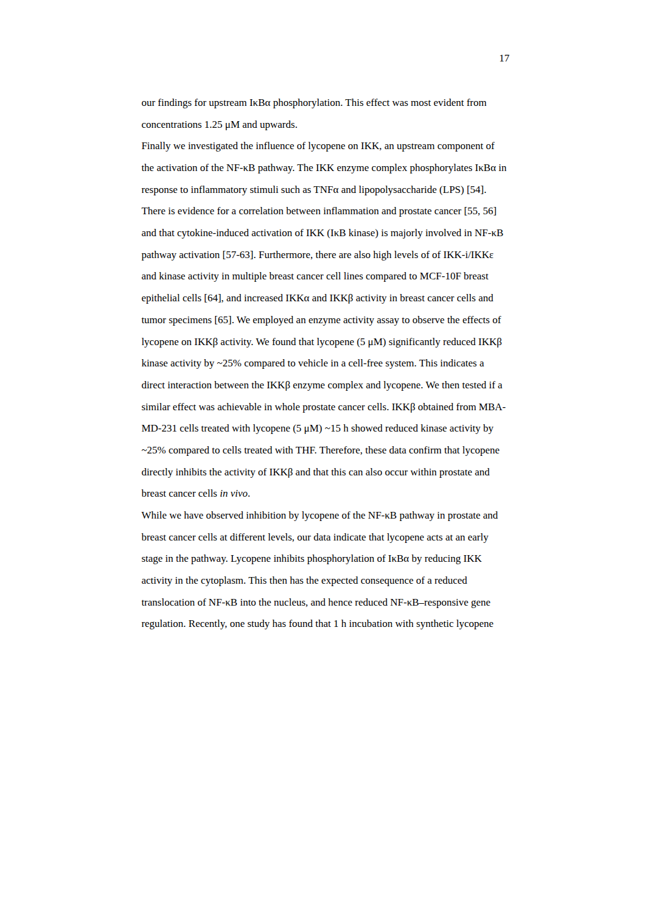17
our findings for upstream IκBα phosphorylation. This effect was most evident from concentrations 1.25 μM and upwards.
Finally we investigated the influence of lycopene on IKK, an upstream component of the activation of the NF-κB pathway. The IKK enzyme complex phosphorylates IκBα in response to inflammatory stimuli such as TNFα and lipopolysaccharide (LPS) [54]. There is evidence for a correlation between inflammation and prostate cancer [55, 56] and that cytokine-induced activation of IKK (IκB kinase) is majorly involved in NF-κB pathway activation [57-63]. Furthermore, there are also high levels of of IKK-i/IKKε and kinase activity in multiple breast cancer cell lines compared to MCF-10F breast epithelial cells [64], and increased IKKα and IKKβ activity in breast cancer cells and tumor specimens [65]. We employed an enzyme activity assay to observe the effects of lycopene on IKKβ activity. We found that lycopene (5 μM) significantly reduced IKKβ kinase activity by ~25% compared to vehicle in a cell-free system. This indicates a direct interaction between the IKKβ enzyme complex and lycopene. We then tested if a similar effect was achievable in whole prostate cancer cells. IKKβ obtained from MBA-MD-231 cells treated with lycopene (5 μM) ~15 h showed reduced kinase activity by ~25% compared to cells treated with THF. Therefore, these data confirm that lycopene directly inhibits the activity of IKKβ and that this can also occur within prostate and breast cancer cells in vivo.
While we have observed inhibition by lycopene of the NF-κB pathway in prostate and breast cancer cells at different levels, our data indicate that lycopene acts at an early stage in the pathway. Lycopene inhibits phosphorylation of IκBα by reducing IKK activity in the cytoplasm. This then has the expected consequence of a reduced translocation of NF-κB into the nucleus, and hence reduced NF-κB–responsive gene regulation. Recently, one study has found that 1 h incubation with synthetic lycopene